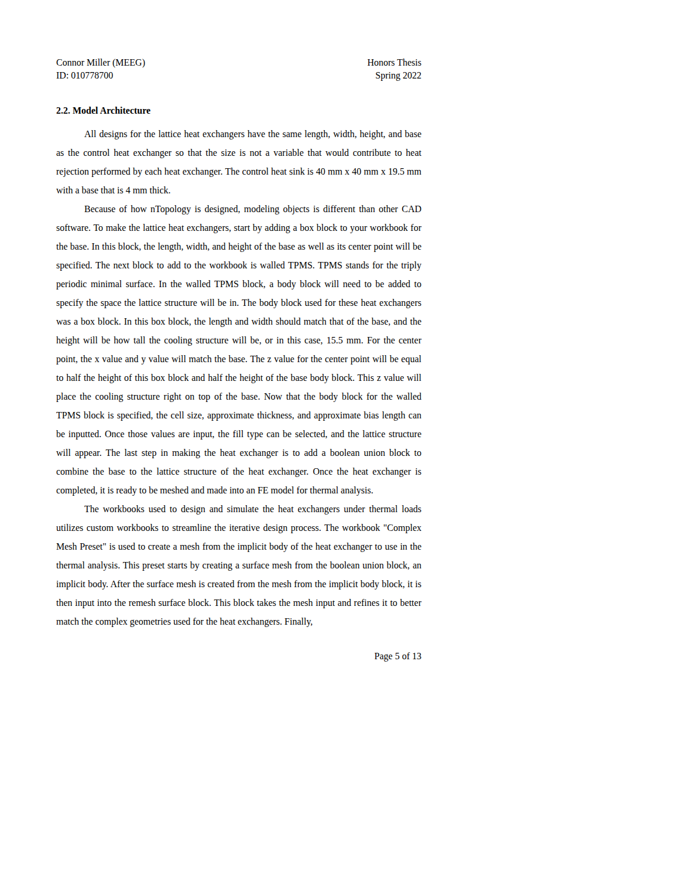Connor Miller (MEEG) ID: 010778700
Honors Thesis Spring 2022
2.2. Model Architecture
All designs for the lattice heat exchangers have the same length, width, height, and base as the control heat exchanger so that the size is not a variable that would contribute to heat rejection performed by each heat exchanger. The control heat sink is 40 mm x 40 mm x 19.5 mm with a base that is 4 mm thick.
Because of how nTopology is designed, modeling objects is different than other CAD software. To make the lattice heat exchangers, start by adding a box block to your workbook for the base. In this block, the length, width, and height of the base as well as its center point will be specified. The next block to add to the workbook is walled TPMS. TPMS stands for the triply periodic minimal surface. In the walled TPMS block, a body block will need to be added to specify the space the lattice structure will be in. The body block used for these heat exchangers was a box block. In this box block, the length and width should match that of the base, and the height will be how tall the cooling structure will be, or in this case, 15.5 mm. For the center point, the x value and y value will match the base. The z value for the center point will be equal to half the height of this box block and half the height of the base body block. This z value will place the cooling structure right on top of the base. Now that the body block for the walled TPMS block is specified, the cell size, approximate thickness, and approximate bias length can be inputted. Once those values are input, the fill type can be selected, and the lattice structure will appear. The last step in making the heat exchanger is to add a boolean union block to combine the base to the lattice structure of the heat exchanger. Once the heat exchanger is completed, it is ready to be meshed and made into an FE model for thermal analysis.
The workbooks used to design and simulate the heat exchangers under thermal loads utilizes custom workbooks to streamline the iterative design process. The workbook "Complex Mesh Preset" is used to create a mesh from the implicit body of the heat exchanger to use in the thermal analysis. This preset starts by creating a surface mesh from the boolean union block, an implicit body. After the surface mesh is created from the mesh from the implicit body block, it is then input into the remesh surface block. This block takes the mesh input and refines it to better match the complex geometries used for the heat exchangers. Finally,
Page 5 of 13